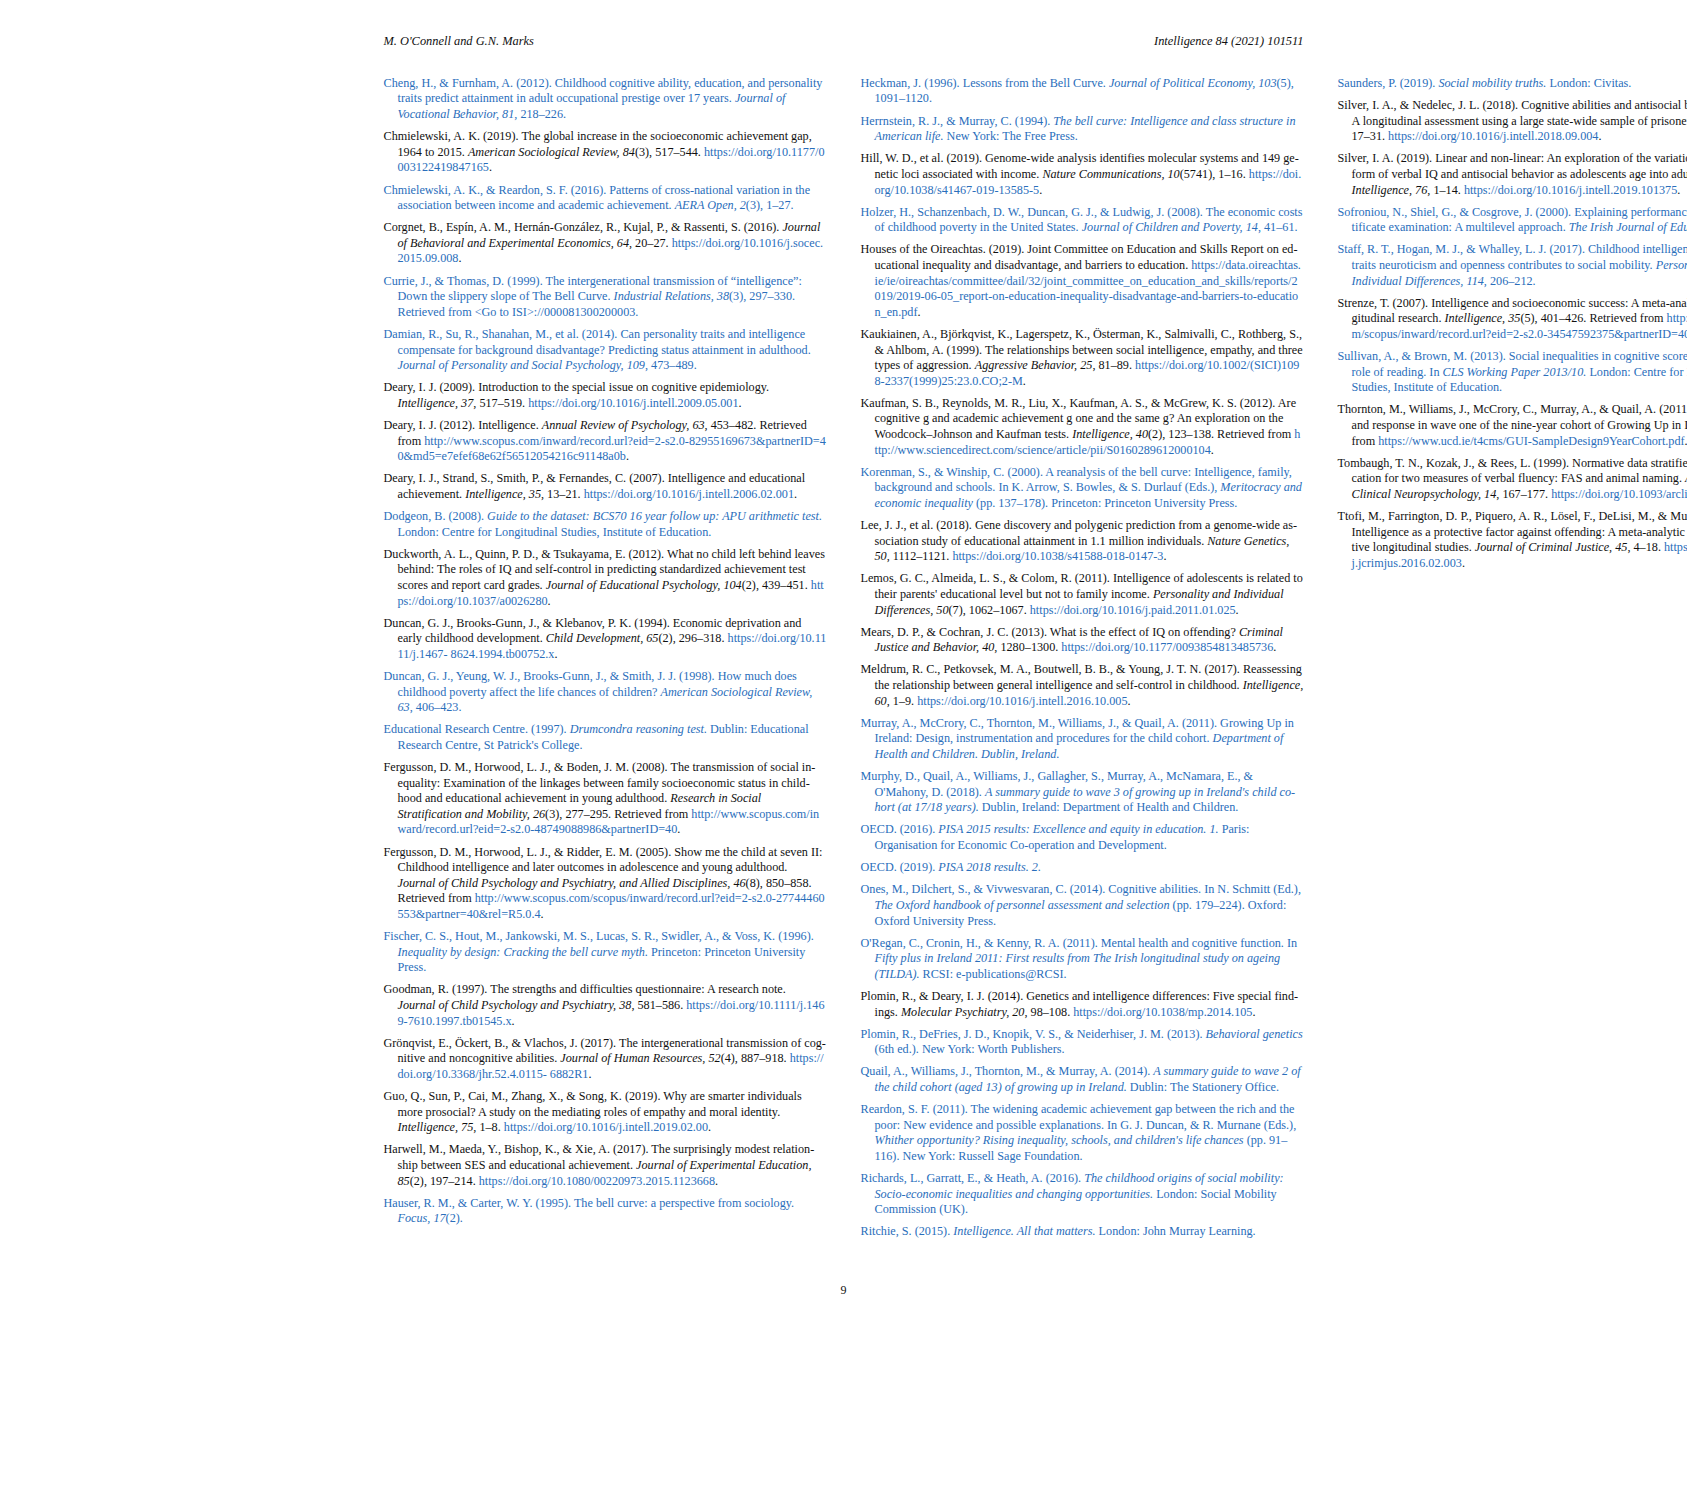M. O'Connell and G.N. Marks
Intelligence 84 (2021) 101511
Cheng, H., & Furnham, A. (2012). Childhood cognitive ability, education, and personality traits predict attainment in adult occupational prestige over 17 years. Journal of Vocational Behavior, 81, 218–226.
Chmielewski, A. K. (2019). The global increase in the socioeconomic achievement gap, 1964 to 2015. American Sociological Review, 84(3), 517–544. https://doi.org/10.1177/0003122419847165.
Chmielewski, A. K., & Reardon, S. F. (2016). Patterns of cross-national variation in the association between income and academic achievement. AERA Open, 2(3), 1–27.
Corgnet, B., Espín, A. M., Hernán-González, R., Kujal, P., & Rassenti, S. (2016). Journal of Behavioral and Experimental Economics, 64, 20–27. https://doi.org/10.1016/j.socec.2015.09.008.
Currie, J., & Thomas, D. (1999). The intergenerational transmission of “intelligence”: Down the slippery slope of The Bell Curve. Industrial Relations, 38(3), 297–330. Retrieved from <Go to ISI>://000081300200003.
Damian, R., Su, R., Shanahan, M., et al. (2014). Can personality traits and intelligence compensate for background disadvantage? Predicting status attainment in adulthood. Journal of Personality and Social Psychology, 109, 473–489.
Deary, I. J. (2009). Introduction to the special issue on cognitive epidemiology. Intelligence, 37, 517–519. https://doi.org/10.1016/j.intell.2009.05.001.
Deary, I. J. (2012). Intelligence. Annual Review of Psychology, 63, 453–482. Retrieved from http://www.scopus.com/inward/record.url?eid=2-s2.0-82955169673&partnerID=40&md5=e7efef68e62f56512054216c91148a0b.
Deary, I. J., Strand, S., Smith, P., & Fernandes, C. (2007). Intelligence and educational achievement. Intelligence, 35, 13–21. https://doi.org/10.1016/j.intell.2006.02.001.
Dodgeon, B. (2008). Guide to the dataset: BCS70 16 year follow up: APU arithmetic test. London: Centre for Longitudinal Studies, Institute of Education.
Duckworth, A. L., Quinn, P. D., & Tsukayama, E. (2012). What no child left behind leaves behind: The roles of IQ and self-control in predicting standardized achievement test scores and report card grades. Journal of Educational Psychology, 104(2), 439–451. https://doi.org/10.1037/a0026280.
Duncan, G. J., Brooks-Gunn, J., & Klebanov, P. K. (1994). Economic deprivation and early childhood development. Child Development, 65(2), 296–318. https://doi.org/10.1111/j.1467- 8624.1994.tb00752.x.
Duncan, G. J., Yeung, W. J., Brooks-Gunn, J., & Smith, J. J. (1998). How much does childhood poverty affect the life chances of children? American Sociological Review, 63, 406–423.
Educational Research Centre. (1997). Drumcondra reasoning test. Dublin: Educational Research Centre, St Patrick's College.
Fergusson, D. M., Horwood, L. J., & Boden, J. M. (2008). The transmission of social inequality: Examination of the linkages between family socioeconomic status in childhood and educational achievement in young adulthood. Research in Social Stratification and Mobility, 26(3), 277–295. Retrieved from http://www.scopus.com/inward/record.url?eid=2-s2.0-48749088986&partnerID=40.
Fergusson, D. M., Horwood, L. J., & Ridder, E. M. (2005). Show me the child at seven II: Childhood intelligence and later outcomes in adolescence and young adulthood. Journal of Child Psychology and Psychiatry, and Allied Disciplines, 46(8), 850–858. Retrieved from http://www.scopus.com/scopus/inward/record.url?eid=2-s2.0-27744460553&partner=40&rel=R5.0.4.
Fischer, C. S., Hout, M., Jankowski, M. S., Lucas, S. R., Swidler, A., & Voss, K. (1996). Inequality by design: Cracking the bell curve myth. Princeton: Princeton University Press.
Goodman, R. (1997). The strengths and difficulties questionnaire: A research note. Journal of Child Psychology and Psychiatry, 38, 581–586. https://doi.org/10.1111/j.1469-7610.1997.tb01545.x.
Grönqvist, E., Öckert, B., & Vlachos, J. (2017). The intergenerational transmission of cognitive and noncognitive abilities. Journal of Human Resources, 52(4), 887–918. https://doi.org/10.3368/jhr.52.4.0115- 6882R1.
Guo, Q., Sun, P., Cai, M., Zhang, X., & Song, K. (2019). Why are smarter individuals more prosocial? A study on the mediating roles of empathy and moral identity. Intelligence, 75, 1–8. https://doi.org/10.1016/j.intell.2019.02.00.
Harwell, M., Maeda, Y., Bishop, K., & Xie, A. (2017). The surprisingly modest relationship between SES and educational achievement. Journal of Experimental Education, 85(2), 197–214. https://doi.org/10.1080/00220973.2015.1123668.
Hauser, R. M., & Carter, W. Y. (1995). The bell curve: a perspective from sociology. Focus, 17(2).
Heckman, J. (1996). Lessons from the Bell Curve. Journal of Political Economy, 103(5), 1091–1120.
Herrnstein, R. J., & Murray, C. (1994). The bell curve: Intelligence and class structure in American life. New York: The Free Press.
Hill, W. D., et al. (2019). Genome-wide analysis identifies molecular systems and 149 genetic loci associated with income. Nature Communications, 10(5741), 1–16. https://doi.org/10.1038/s41467-019-13585-5.
Holzer, H., Schanzenbach, D. W., Duncan, G. J., & Ludwig, J. (2008). The economic costs of childhood poverty in the United States. Journal of Children and Poverty, 14, 41–61.
Houses of the Oireachtas. (2019). Joint Committee on Education and Skills Report on educational inequality and disadvantage, and barriers to education. https://data.oireachtas.ie/ie/oireachtas/committee/dail/32/joint_committee_on_education_and_skills/reports/2019/2019-06-05_report-on-education-inequality-disadvantage-and-barriers-to-education_en.pdf.
Kaukiainen, A., Björkqvist, K., Lagerspetz, K., Österman, K., Salmivalli, C., Rothberg, S., & Ahlbom, A. (1999). The relationships between social intelligence, empathy, and three types of aggression. Aggressive Behavior, 25, 81–89. https://doi.org/10.1002/(SICI)1098-2337(1999)25:23.0.CO;2-M.
Kaufman, S. B., Reynolds, M. R., Liu, X., Kaufman, A. S., & McGrew, K. S. (2012). Are cognitive g and academic achievement g one and the same g? An exploration on the Woodcock–Johnson and Kaufman tests. Intelligence, 40(2), 123–138. Retrieved from http://www.sciencedirect.com/science/article/pii/S0160289612000104.
Korenman, S., & Winship, C. (2000). A reanalysis of the bell curve: Intelligence, family, background and schools. In K. Arrow, S. Bowles, & S. Durlauf (Eds.), Meritocracy and economic inequality (pp. 137–178). Princeton: Princeton University Press.
Lee, J. J., et al. (2018). Gene discovery and polygenic prediction from a genome-wide association study of educational attainment in 1.1 million individuals. Nature Genetics, 50, 1112–1121. https://doi.org/10.1038/s41588-018-0147-3.
Lemos, G. C., Almeida, L. S., & Colom, R. (2011). Intelligence of adolescents is related to their parents' educational level but not to family income. Personality and Individual Differences, 50(7), 1062–1067. https://doi.org/10.1016/j.paid.2011.01.025.
Mears, D. P., & Cochran, J. C. (2013). What is the effect of IQ on offending? Criminal Justice and Behavior, 40, 1280–1300. https://doi.org/10.1177/0093854813485736.
Meldrum, R. C., Petkovsek, M. A., Boutwell, B. B., & Young, J. T. N. (2017). Reassessing the relationship between general intelligence and self-control in childhood. Intelligence, 60, 1–9. https://doi.org/10.1016/j.intell.2016.10.005.
Murray, A., McCrory, C., Thornton, M., Williams, J., & Quail, A. (2011). Growing Up in Ireland: Design, instrumentation and procedures for the child cohort. Department of Health and Children. Dublin, Ireland.
Murphy, D., Quail, A., Williams, J., Gallagher, S., Murray, A., McNamara, E., & O'Mahony, D. (2018). A summary guide to wave 3 of growing up in Ireland's child cohort (at 17/18 years). Dublin, Ireland: Department of Health and Children.
OECD. (2016). PISA 2015 results: Excellence and equity in education. 1. Paris: Organisation for Economic Co-operation and Development.
OECD. (2019). PISA 2018 results. 2.
Ones, M., Dilchert, S., & Vivwesvaran, C. (2014). Cognitive abilities. In N. Schmitt (Ed.), The Oxford handbook of personnel assessment and selection (pp. 179–224). Oxford: Oxford University Press.
O'Regan, C., Cronin, H., & Kenny, R. A. (2011). Mental health and cognitive function. In Fifty plus in Ireland 2011: First results from The Irish longitudinal study on ageing (TILDA). RCSI: e-publications@RCSI.
Plomin, R., & Deary, I. J. (2014). Genetics and intelligence differences: Five special findings. Molecular Psychiatry, 20, 98–108. https://doi.org/10.1038/mp.2014.105.
Plomin, R., DeFries, J. D., Knopik, V. S., & Neiderhiser, J. M. (2013). Behavioral genetics (6th ed.). New York: Worth Publishers.
Quail, A., Williams, J., Thornton, M., & Murray, A. (2014). A summary guide to wave 2 of the child cohort (aged 13) of growing up in Ireland. Dublin: The Stationery Office.
Reardon, S. F. (2011). The widening academic achievement gap between the rich and the poor: New evidence and possible explanations. In G. J. Duncan, & R. Murnane (Eds.), Whither opportunity? Rising inequality, schools, and children's life chances (pp. 91–116). New York: Russell Sage Foundation.
Richards, L., Garratt, E., & Heath, A. (2016). The childhood origins of social mobility: Socio-economic inequalities and changing opportunities. London: Social Mobility Commission (UK).
Ritchie, S. (2015). Intelligence. All that matters. London: John Murray Learning.
Saunders, P. (2019). Social mobility truths. London: Civitas.
Silver, I. A., & Nedelec, J. L. (2018). Cognitive abilities and antisocial behavior in prison: A longitudinal assessment using a large state-wide sample of prisoners. Intelligence, 71, 17–31. https://doi.org/10.1016/j.intell.2018.09.004.
Silver, I. A. (2019). Linear and non-linear: An exploration of the variation in the functional form of verbal IQ and antisocial behavior as adolescents age into adulthood. Intelligence, 76, 1–14. https://doi.org/10.1016/j.intell.2019.101375.
Sofroniou, N., Shiel, G., & Cosgrove, J. (2000). Explaining performance on the junior certificate examination: A multilevel approach. The Irish Journal of Education, 30, 25–49.
Staff, R. T., Hogan, M. J., & Whalley, L. J. (2017). Childhood intelligence and personality traits neuroticism and openness contributes to social mobility. Personality and Individual Differences, 114, 206–212.
Strenze, T. (2007). Intelligence and socioeconomic success: A meta-analytic review of longitudinal research. Intelligence, 35(5), 401–426. Retrieved from http://www.scopus.com/scopus/inward/record.url?eid=2-s2.0-34547592375&partnerID=40.
Sullivan, A., & Brown, M. (2013). Social inequalities in cognitive scores at age 16: The role of reading. In CLS Working Paper 2013/10. London: Centre for Longitudinal Studies, Institute of Education.
Thornton, M., Williams, J., McCrory, C., Murray, A., & Quail, A. (2011). Sample design and response in wave one of the nine-year cohort of Growing Up in Ireland. Retrieved from https://www.ucd.ie/t4cms/GUI-SampleDesign9YearCohort.pdf.
Tombaugh, T. N., Kozak, J., & Rees, L. (1999). Normative data stratified by age and education for two measures of verbal fluency: FAS and animal naming. Archives of Clinical Neuropsychology, 14, 167–177. https://doi.org/10.1093/arclin/14.2.167.
Ttofi, M., Farrington, D. P., Piquero, A. R., Lösel, F., DeLisi, M., & Murray, J. (2016). Intelligence as a protective factor against offending: A meta-analytic review of prospective longitudinal studies. Journal of Criminal Justice, 45, 4–18. https://doi.org/10.1016/j.jcrimjus.2016.02.003.
9